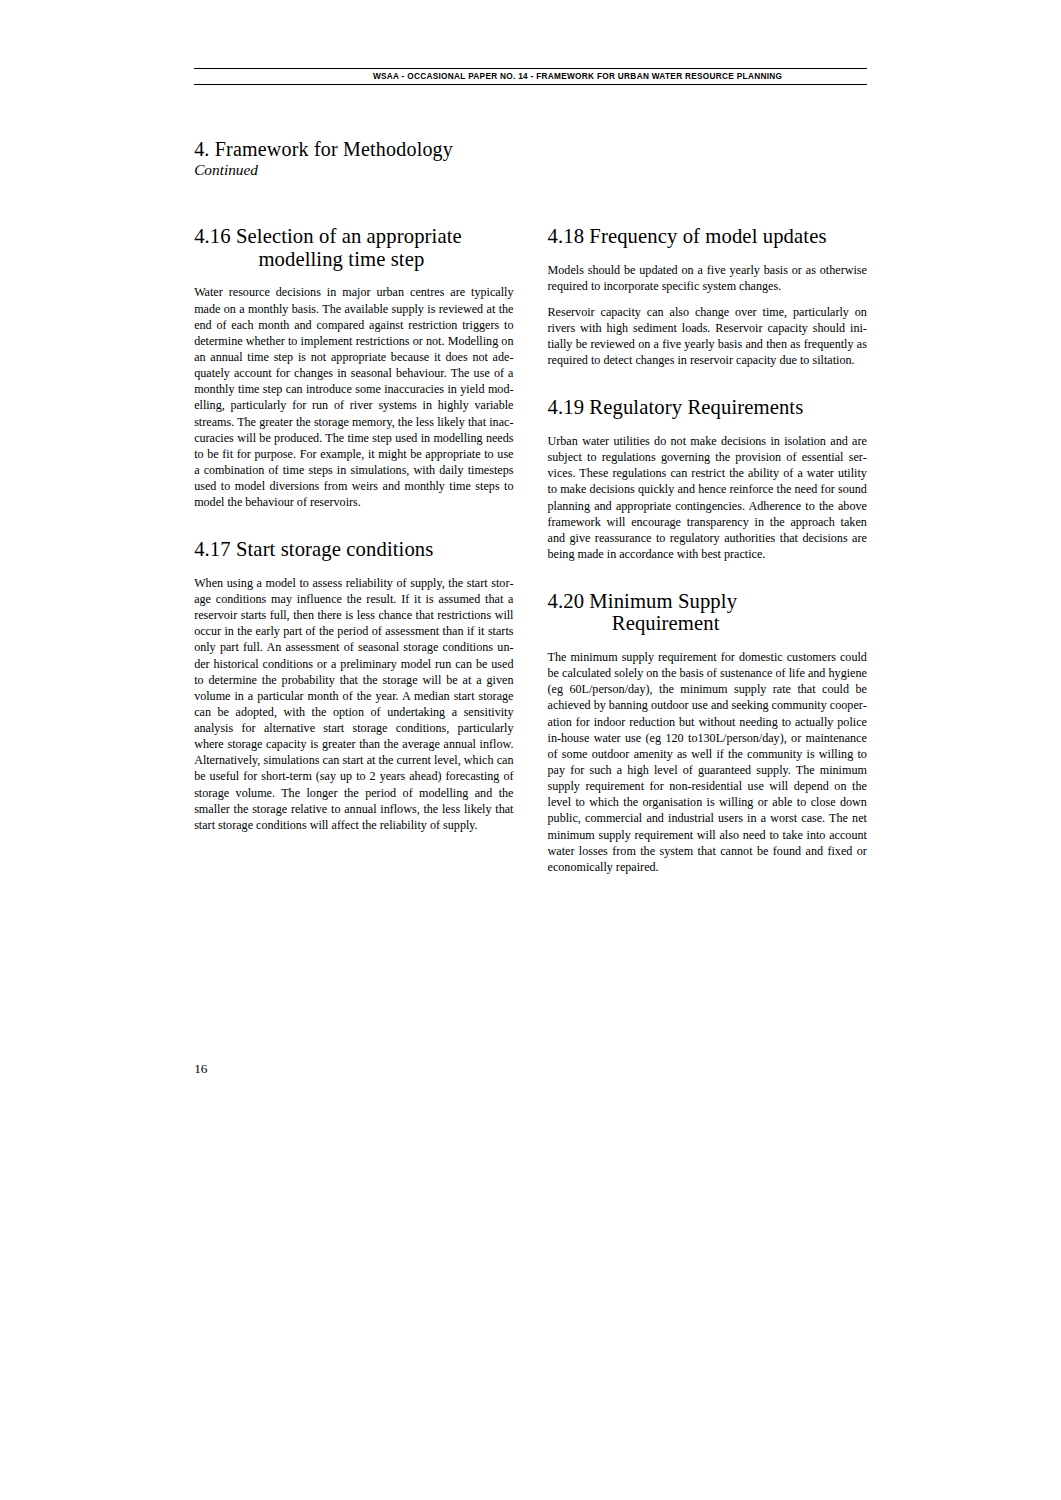WSAA - OCCASIONAL PAPER NO. 14 - FRAMEWORK FOR URBAN WATER RESOURCE PLANNING
4. Framework for Methodology
Continued
4.16 Selection of an appropriate modelling time step
Water resource decisions in major urban centres are typically made on a monthly basis. The available supply is reviewed at the end of each month and compared against restriction triggers to determine whether to implement restrictions or not. Modelling on an annual time step is not appropriate because it does not adequately account for changes in seasonal behaviour. The use of a monthly time step can introduce some inaccuracies in yield modelling, particularly for run of river systems in highly variable streams. The greater the storage memory, the less likely that inaccuracies will be produced. The time step used in modelling needs to be fit for purpose. For example, it might be appropriate to use a combination of time steps in simulations, with daily timesteps used to model diversions from weirs and monthly time steps to model the behaviour of reservoirs.
4.17 Start storage conditions
When using a model to assess reliability of supply, the start storage conditions may influence the result. If it is assumed that a reservoir starts full, then there is less chance that restrictions will occur in the early part of the period of assessment than if it starts only part full. An assessment of seasonal storage conditions under historical conditions or a preliminary model run can be used to determine the probability that the storage will be at a given volume in a particular month of the year. A median start storage can be adopted, with the option of undertaking a sensitivity analysis for alternative start storage conditions, particularly where storage capacity is greater than the average annual inflow. Alternatively, simulations can start at the current level, which can be useful for short-term (say up to 2 years ahead) forecasting of storage volume. The longer the period of modelling and the smaller the storage relative to annual inflows, the less likely that start storage conditions will affect the reliability of supply.
4.18 Frequency of model updates
Models should be updated on a five yearly basis or as otherwise required to incorporate specific system changes.
Reservoir capacity can also change over time, particularly on rivers with high sediment loads. Reservoir capacity should initially be reviewed on a five yearly basis and then as frequently as required to detect changes in reservoir capacity due to siltation.
4.19 Regulatory Requirements
Urban water utilities do not make decisions in isolation and are subject to regulations governing the provision of essential services. These regulations can restrict the ability of a water utility to make decisions quickly and hence reinforce the need for sound planning and appropriate contingencies. Adherence to the above framework will encourage transparency in the approach taken and give reassurance to regulatory authorities that decisions are being made in accordance with best practice.
4.20 Minimum Supply Requirement
The minimum supply requirement for domestic customers could be calculated solely on the basis of sustenance of life and hygiene (eg 60L/person/day), the minimum supply rate that could be achieved by banning outdoor use and seeking community cooperation for indoor reduction but without needing to actually police in-house water use (eg 120 to130L/person/day), or maintenance of some outdoor amenity as well if the community is willing to pay for such a high level of guaranteed supply. The minimum supply requirement for non-residential use will depend on the level to which the organisation is willing or able to close down public, commercial and industrial users in a worst case. The net minimum supply requirement will also need to take into account water losses from the system that cannot be found and fixed or economically repaired.
16